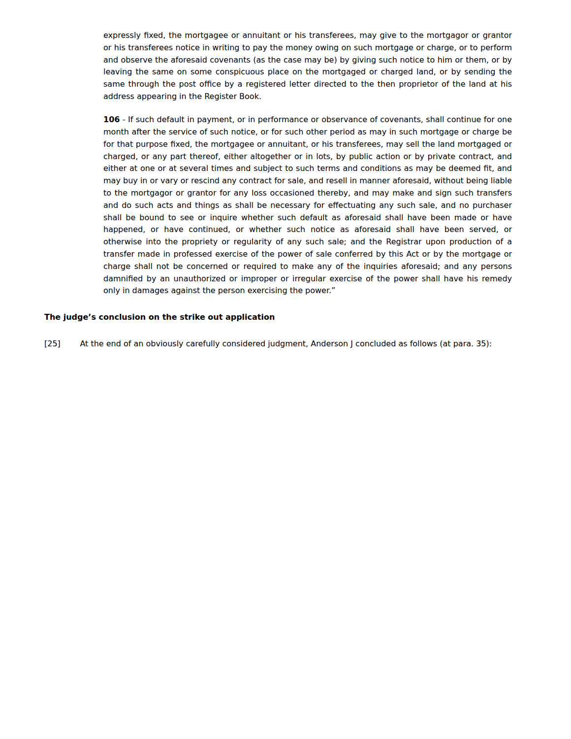expressly fixed, the mortgagee or annuitant or his transferees, may give to the mortgagor or grantor or his transferees notice in writing to pay the money owing on such mortgage or charge, or to perform and observe the aforesaid covenants (as the case may be) by giving such notice to him or them, or by leaving the same on some conspicuous place on the mortgaged or charged land, or by sending the same through the post office by a registered letter directed to the then proprietor of the land at his address appearing in the Register Book.
106 - If such default in payment, or in performance or observance of covenants, shall continue for one month after the service of such notice, or for such other period as may in such mortgage or charge be for that purpose fixed, the mortgagee or annuitant, or his transferees, may sell the land mortgaged or charged, or any part thereof, either altogether or in lots, by public action or by private contract, and either at one or at several times and subject to such terms and conditions as may be deemed fit, and may buy in or vary or rescind any contract for sale, and resell in manner aforesaid, without being liable to the mortgagor or grantor for any loss occasioned thereby, and may make and sign such transfers and do such acts and things as shall be necessary for effectuating any such sale, and no purchaser shall be bound to see or inquire whether such default as aforesaid shall have been made or have happened, or have continued, or whether such notice as aforesaid shall have been served, or otherwise into the propriety or regularity of any such sale; and the Registrar upon production of a transfer made in professed exercise of the power of sale conferred by this Act or by the mortgage or charge shall not be concerned or required to make any of the inquiries aforesaid; and any persons damnified by an unauthorized or improper or irregular exercise of the power shall have his remedy only in damages against the person exercising the power.”
The judge’s conclusion on the strike out application
[25] At the end of an obviously carefully considered judgment, Anderson J concluded as follows (at para. 35):